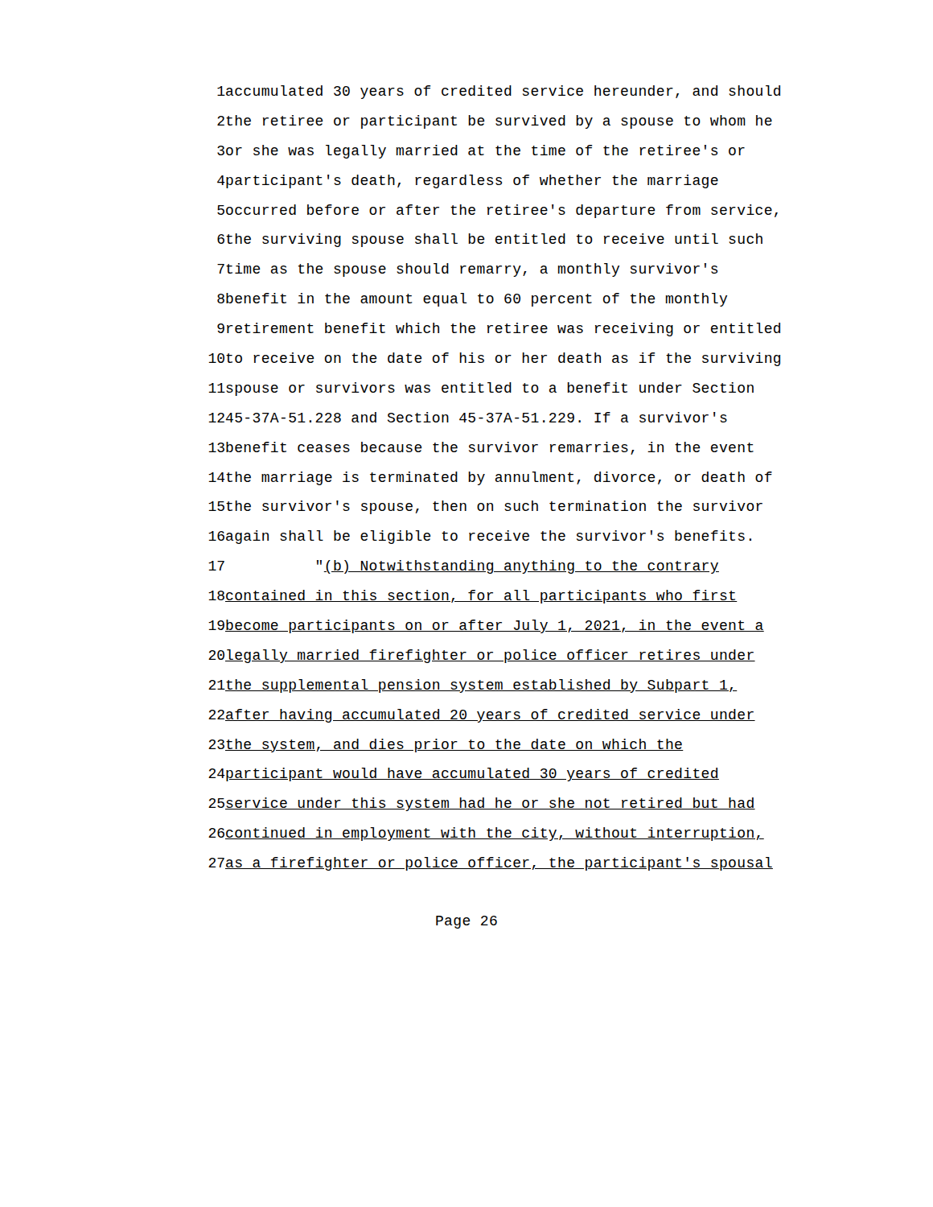| 1 | accumulated 30 years of credited service hereunder, and should |
| 2 | the retiree or participant be survived by a spouse to whom he |
| 3 | or she was legally married at the time of the retiree's or |
| 4 | participant's death, regardless of whether the marriage |
| 5 | occurred before or after the retiree's departure from service, |
| 6 | the surviving spouse shall be entitled to receive until such |
| 7 | time as the spouse should remarry, a monthly survivor's |
| 8 | benefit in the amount equal to 60 percent of the monthly |
| 9 | retirement benefit which the retiree was receiving or entitled |
| 10 | to receive on the date of his or her death as if the surviving |
| 11 | spouse or survivors was entitled to a benefit under Section |
| 12 | 45-37A-51.228 and Section 45-37A-51.229. If a survivor's |
| 13 | benefit ceases because the survivor remarries, in the event |
| 14 | the marriage is terminated by annulment, divorce, or death of |
| 15 | the survivor's spouse, then on such termination the survivor |
| 16 | again shall be eligible to receive the survivor's benefits. |
| 17 | " (b) Notwithstanding anything to the contrary |
| 18 | contained in this section, for all participants who first |
| 19 | become participants on or after July 1, 2021, in the event a |
| 20 | legally married firefighter or police officer retires under |
| 21 | the supplemental pension system established by Subpart 1, |
| 22 | after having accumulated 20 years of credited service under |
| 23 | the system, and dies prior to the date on which the |
| 24 | participant would have accumulated 30 years of credited |
| 25 | service under this system had he or she not retired but had |
| 26 | continued in employment with the city, without interruption, |
| 27 | as a firefighter or police officer, the participant's spousal |
Page 26